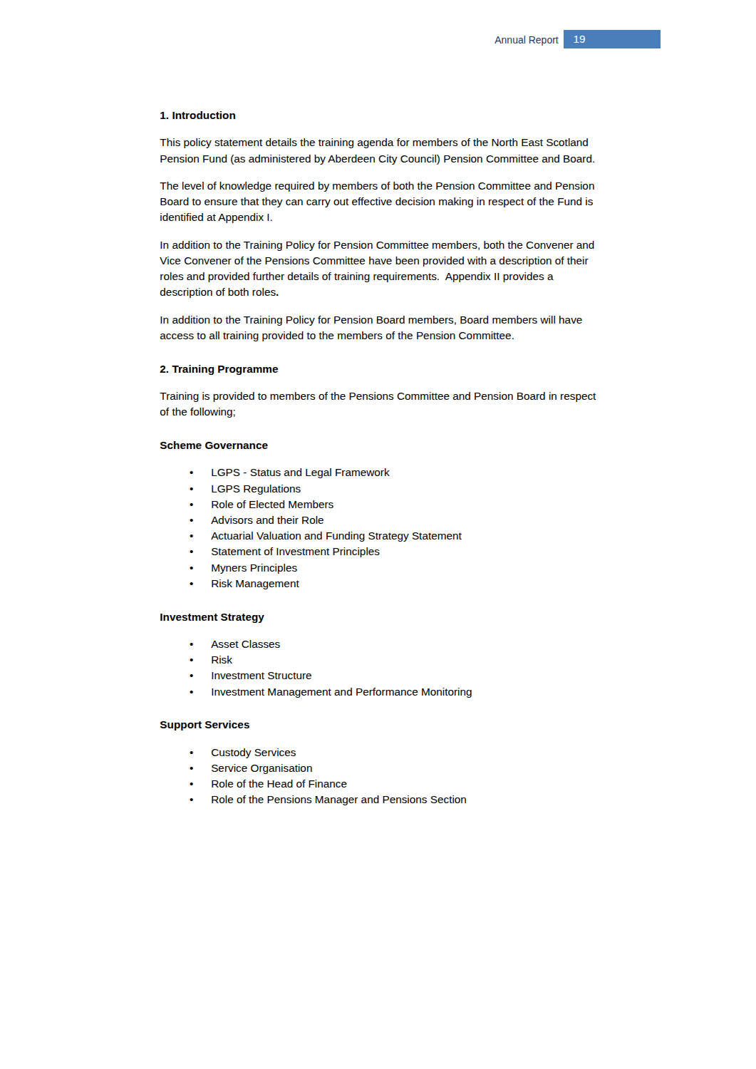Annual Report
19
1. Introduction
This policy statement details the training agenda for members of the North East Scotland Pension Fund (as administered by Aberdeen City Council) Pension Committee and Board.
The level of knowledge required by members of both the Pension Committee and Pension Board to ensure that they can carry out effective decision making in respect of the Fund is identified at Appendix I.
In addition to the Training Policy for Pension Committee members, both the Convener and Vice Convener of the Pensions Committee have been provided with a description of their roles and provided further details of training requirements. Appendix II provides a description of both roles.
In addition to the Training Policy for Pension Board members, Board members will have access to all training provided to the members of the Pension Committee.
2. Training Programme
Training is provided to members of the Pensions Committee and Pension Board in respect of the following;
Scheme Governance
LGPS - Status and Legal Framework
LGPS Regulations
Role of Elected Members
Advisors and their Role
Actuarial Valuation and Funding Strategy Statement
Statement of Investment Principles
Myners Principles
Risk Management
Investment Strategy
Asset Classes
Risk
Investment Structure
Investment Management and Performance Monitoring
Support Services
Custody Services
Service Organisation
Role of the Head of Finance
Role of the Pensions Manager and Pensions Section